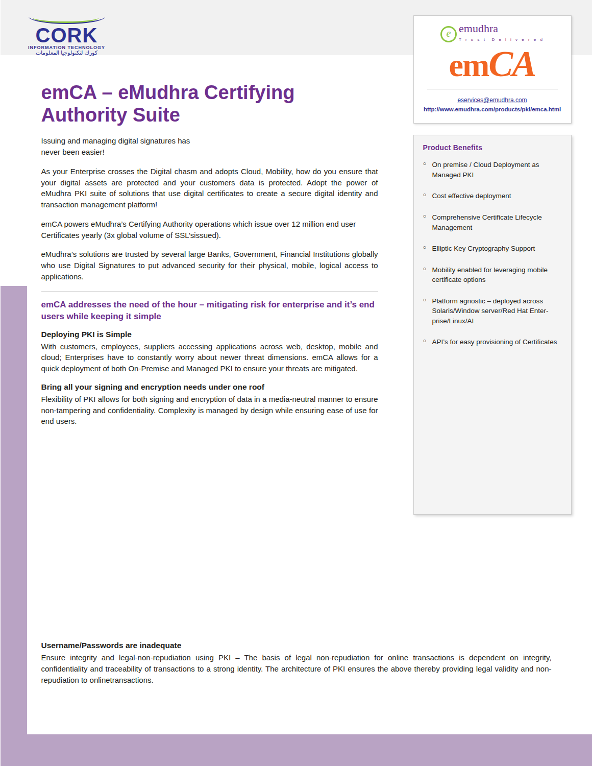CORK
INFORMATION TECHNOLOGY
كورك لتكنولوجيا المعلومات
eemudhraT r u s t D e l i v e r e d
emCA
eservices@emudhra.com
http://www.emudhra.com/products/pki/emca.html
Product Benefits
On premise / Cloud Deployment as Managed PKI
Cost effective deployment
Comprehensive Certificate Lifecycle Management
Elliptic Key Cryptography Support
Mobility enabled for leveraging mobile certificate options
Platform agnostic – deployed across Solaris/Window server/Red Hat Enter-prise/Linux/AI
API’s for easy provisioning of Certificates
emCA – eMudhra Certifying Authority Suite
Issuing and managing digital signatures has
never been easier!
As your Enterprise crosses the Digital chasm and adopts Cloud, Mobility, how do you ensure that your digital assets are protected and your customers data is protected. Adopt the power of eMudhra PKI suite of solutions that use digital certificates to create a secure digital identity and transaction management platform!
emCA powers eMudhra’s Certifying Authority operations which issue over 12 million end user Certificates yearly (3x global volume of SSL’sissued).
eMudhra’s solutions are trusted by several large Banks, Government, Financial Institutions globally who use Digital Signatures to put advanced security for their physical, mobile, logical access to applications.
emCA addresses the need of the hour – mitigating risk for enterprise and it’s end users while keeping it simple
Deploying PKI is Simple
With customers, employees, suppliers accessing applications across web, desktop, mobile and cloud; Enterprises have to constantly worry about newer threat dimensions. emCA allows for a quick deployment of both On-Premise and Managed PKI to ensure your threats are mitigated.
Bring all your signing and encryption needs under one roof
Flexibility of PKI allows for both signing and encryption of data in a media-neutral manner to ensure non-tampering and confidentiality. Complexity is managed by design while ensuring ease of use for end users.
Username/Passwords are inadequate
Ensure integrity and legal-non-repudiation using PKI – The basis of legal non-repudiation for online transactions is dependent on integrity, confidentiality and traceability of transactions to a strong identity. The architecture of PKI ensures the above thereby providing legal validity and non-repudiation to onlinetransactions.